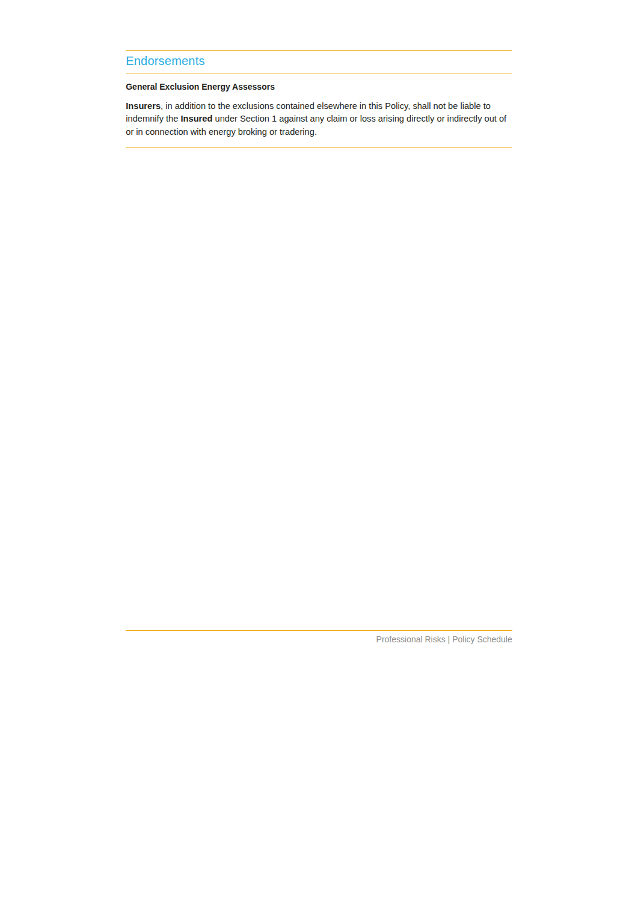Endorsements
General Exclusion Energy Assessors
Insurers, in addition to the exclusions contained elsewhere in this Policy, shall not be liable to indemnify the Insured under Section 1 against any claim or loss arising directly or indirectly out of or in connection with energy broking or tradering.
Professional Risks | Policy Schedule